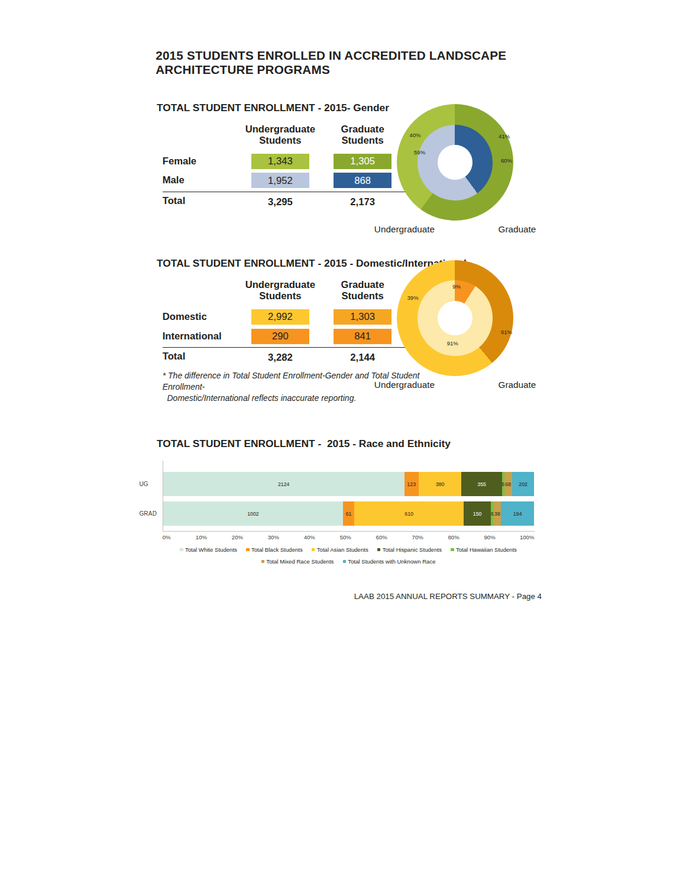2015 STUDENTS ENROLLED IN ACCREDITED LANDSCAPE ARCHITECTURE PROGRAMS
TOTAL STUDENT ENROLLMENT - 2015- Gender
| | Undergraduate Students | Graduate Students | Total Students |
| --- | --- | --- | --- |
| Female | 1,343 | 1,305 | 2,648 |
| Male | 1,952 | 868 | 2,820 |
| Total | 3,295 | 2,173 | 5,468 |
41% 60% 40% 59%
Undergraduate Graduate
TOTAL STUDENT ENROLLMENT - 2015 - Domestic/International
| | Undergraduate Students | Graduate Students | Total Students |
| --- | --- | --- | --- |
| Domestic | 2,992 | 1,303 | 4,295 |
| International | 290 | 841 | 1,131 |
| Total | 3,282 | 2,144 | 5,426 |
39% 61% 9% 91%
Undergraduate Graduate
* The difference in Total Student Enrollment-Gender and Total Student Enrollment-
Domestic/International reflects inaccurate reporting.
TOTAL STUDENT ENROLLMENT - 2015 - Race and Ethnicity
UG
2124
123
380
355
6
68
202
GRAD
1002
61
610
150
6
38
194
0% 10% 20% 30% 40% 50% 60% 70% 80% 90% 100%
Total White Students Total Black Students Total Asian Students Total Hispanic Students Total Hawaiian Students Total Mixed Race Students Total Students with Unknown Race
LAAB 2015 ANNUAL REPORTS SUMMARY - Page 4